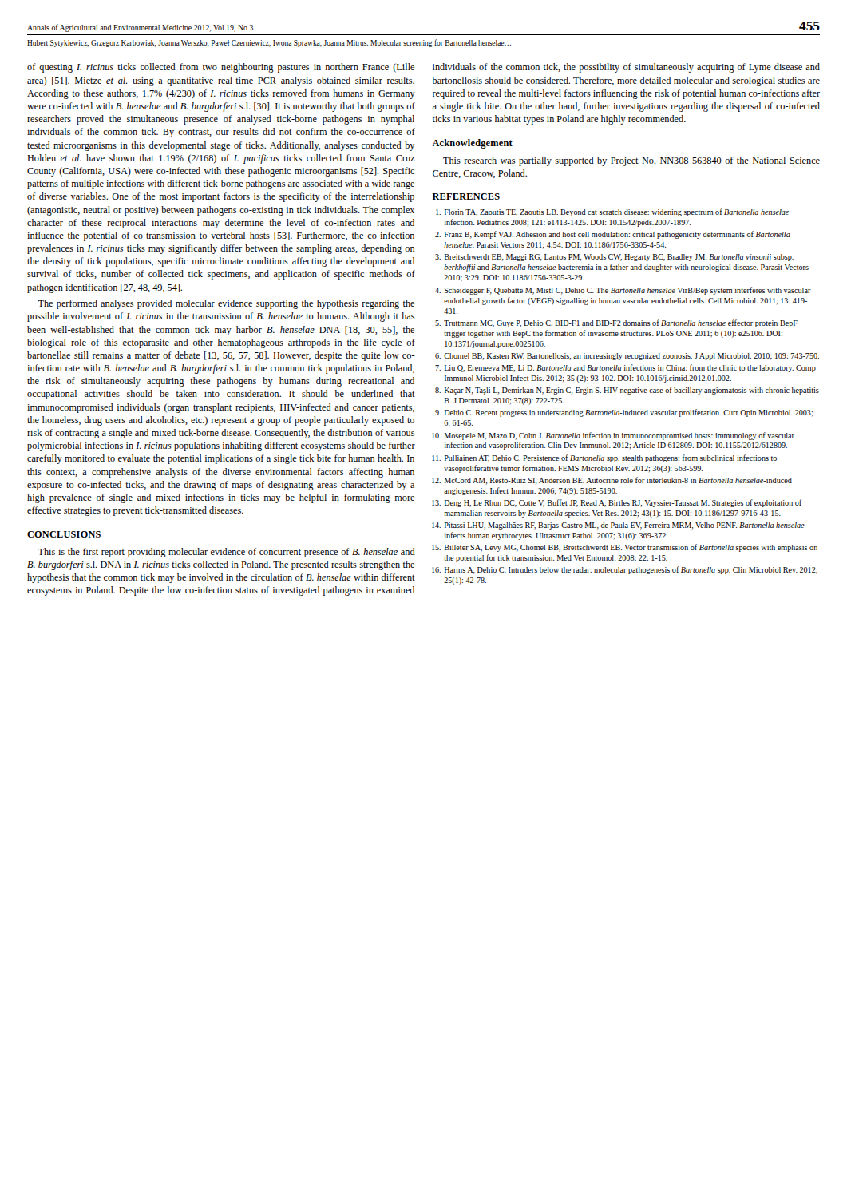Annals of Agricultural and Environmental Medicine 2012, Vol 19, No 3 455
Hubert Sytykiewicz, Grzegorz Karbowiak, Joanna Werszko, Paweł Czerniewicz, Iwona Sprawka, Joanna Mitrus. Molecular screening for Bartonella henselae…
of questing I. ricinus ticks collected from two neighbouring pastures in northern France (Lille area) [51]. Mietze et al. using a quantitative real-time PCR analysis obtained similar results. According to these authors, 1.7% (4/230) of I. ricinus ticks removed from humans in Germany were co-infected with B. henselae and B. burgdorferi s.l. [30]. It is noteworthy that both groups of researchers proved the simultaneous presence of analysed tick-borne pathogens in nymphal individuals of the common tick. By contrast, our results did not confirm the co-occurrence of tested microorganisms in this developmental stage of ticks. Additionally, analyses conducted by Holden et al. have shown that 1.19% (2/168) of I. pacificus ticks collected from Santa Cruz County (California, USA) were co-infected with these pathogenic microorganisms [52]. Specific patterns of multiple infections with different tick-borne pathogens are associated with a wide range of diverse variables. One of the most important factors is the specificity of the interrelationship (antagonistic, neutral or positive) between pathogens co-existing in tick individuals. The complex character of these reciprocal interactions may determine the level of co-infection rates and influence the potential of co-transmission to vertebral hosts [53]. Furthermore, the co-infection prevalences in I. ricinus ticks may significantly differ between the sampling areas, depending on the density of tick populations, specific microclimate conditions affecting the development and survival of ticks, number of collected tick specimens, and application of specific methods of pathogen identification [27, 48, 49, 54].
The performed analyses provided molecular evidence supporting the hypothesis regarding the possible involvement of I. ricinus in the transmission of B. henselae to humans. Although it has been well-established that the common tick may harbor B. henselae DNA [18, 30, 55], the biological role of this ectoparasite and other hematophageous arthropods in the life cycle of bartonellae still remains a matter of debate [13, 56, 57, 58]. However, despite the quite low co-infection rate with B. henselae and B. burgdorferi s.l. in the common tick populations in Poland, the risk of simultaneously acquiring these pathogens by humans during recreational and occupational activities should be taken into consideration. It should be underlined that immunocompromised individuals (organ transplant recipients, HIV-infected and cancer patients, the homeless, drug users and alcoholics, etc.) represent a group of people particularly exposed to risk of contracting a single and mixed tick-borne disease. Consequently, the distribution of various polymicrobial infections in I. ricinus populations inhabiting different ecosystems should be further carefully monitored to evaluate the potential implications of a single tick bite for human health. In this context, a comprehensive analysis of the diverse environmental factors affecting human exposure to co-infected ticks, and the drawing of maps of designating areas characterized by a high prevalence of single and mixed infections in ticks may be helpful in formulating more effective strategies to prevent tick-transmitted diseases.
CONCLUSIONS
This is the first report providing molecular evidence of concurrent presence of B. henselae and B. burgdorferi s.l. DNA in I. ricinus ticks collected in Poland. The presented results strengthen the hypothesis that the common tick may be involved in the circulation of B. henselae within different ecosystems in Poland. Despite the low co-infection status of investigated pathogens in examined individuals of the common tick, the possibility of simultaneously acquiring of Lyme disease and bartonellosis should be considered. Therefore, more detailed molecular and serological studies are required to reveal the multi-level factors influencing the risk of potential human co-infections after a single tick bite. On the other hand, further investigations regarding the dispersal of co-infected ticks in various habitat types in Poland are highly recommended.
Acknowledgement
This research was partially supported by Project No. NN308 563840 of the National Science Centre, Cracow, Poland.
REFERENCES
Florin TA, Zaoutis TE, Zaoutis LB. Beyond cat scratch disease: widening spectrum of Bartonella henselae infection. Pediatrics 2008; 121: e1413-1425. DOI: 10.1542/peds.2007-1897.
Franz B, Kempf VAJ. Adhesion and host cell modulation: critical pathogenicity determinants of Bartonella henselae. Parasit Vectors 2011; 4:54. DOI: 10.1186/1756-3305-4-54.
Breitschwerdt EB, Maggi RG, Lantos PM, Woods CW, Hegarty BC, Bradley JM. Bartonella vinsonii subsp. berkhoffii and Bartonella henselae bacteremia in a father and daughter with neurological disease. Parasit Vectors 2010; 3:29. DOI: 10.1186/1756-3305-3-29.
Scheidegger F, Quebatte M, Mistl C, Dehio C. The Bartonella henselae VirB/Bep system interferes with vascular endothelial growth factor (VEGF) signalling in human vascular endothelial cells. Cell Microbiol. 2011; 13: 419-431.
Truttmann MC, Guye P, Dehio C. BID-F1 and BID-F2 domains of Bartonella henselae effector protein BepF trigger together with BepC the formation of invasome structures. PLoS ONE 2011; 6 (10): e25106. DOI: 10.1371/journal.pone.0025106.
Chomel BB, Kasten RW. Bartonellosis, an increasingly recognized zoonosis. J Appl Microbiol. 2010; 109: 743-750.
Liu Q, Eremeeva ME, Li D. Bartonella and Bartonella infections in China: from the clinic to the laboratory. Comp Immunol Microbiol Infect Dis. 2012; 35 (2): 93-102. DOI: 10.1016/j.cimid.2012.01.002.
Kaçar N, Taşli L, Demirkan N, Ergin C, Ergin S. HIV-negative case of bacillary angiomatosis with chronic hepatitis B. J Dermatol. 2010; 37(8): 722-725.
Dehio C. Recent progress in understanding Bartonella-induced vascular proliferation. Curr Opin Microbiol. 2003; 6: 61-65.
Mosepele M, Mazo D, Cohn J. Bartonella infection in immunocompromised hosts: immunology of vascular infection and vasoproliferation. Clin Dev Immunol. 2012; Article ID 612809. DOI: 10.1155/2012/612809.
Pulliainen AT, Dehio C. Persistence of Bartonella spp. stealth pathogens: from subclinical infections to vasoproliferative tumor formation. FEMS Microbiol Rev. 2012; 36(3): 563-599.
McCord AM, Resto-Ruiz SI, Anderson BE. Autocrine role for interleukin-8 in Bartonella henselae-induced angiogenesis. Infect Immun. 2006; 74(9): 5185-5190.
Deng H, Le Rhun DC, Cotte V, Buffet JP, Read A, Birtles RJ, Vayssier-Taussat M. Strategies of exploitation of mammalian reservoirs by Bartonella species. Vet Res. 2012; 43(1): 15. DOI: 10.1186/1297-9716-43-15.
Pitassi LHU, Magalhães RF, Barjas-Castro ML, de Paula EV, Ferreira MRM, Velho PENF. Bartonella henselae infects human erythrocytes. Ultrastruct Pathol. 2007; 31(6): 369-372.
Billeter SA, Levy MG, Chomel BB, Breitschwerdt EB. Vector transmission of Bartonella species with emphasis on the potential for tick transmission. Med Vet Entomol. 2008; 22: 1-15.
Harms A, Dehio C. Intruders below the radar: molecular pathogenesis of Bartonella spp. Clin Microbiol Rev. 2012; 25(1): 42-78.